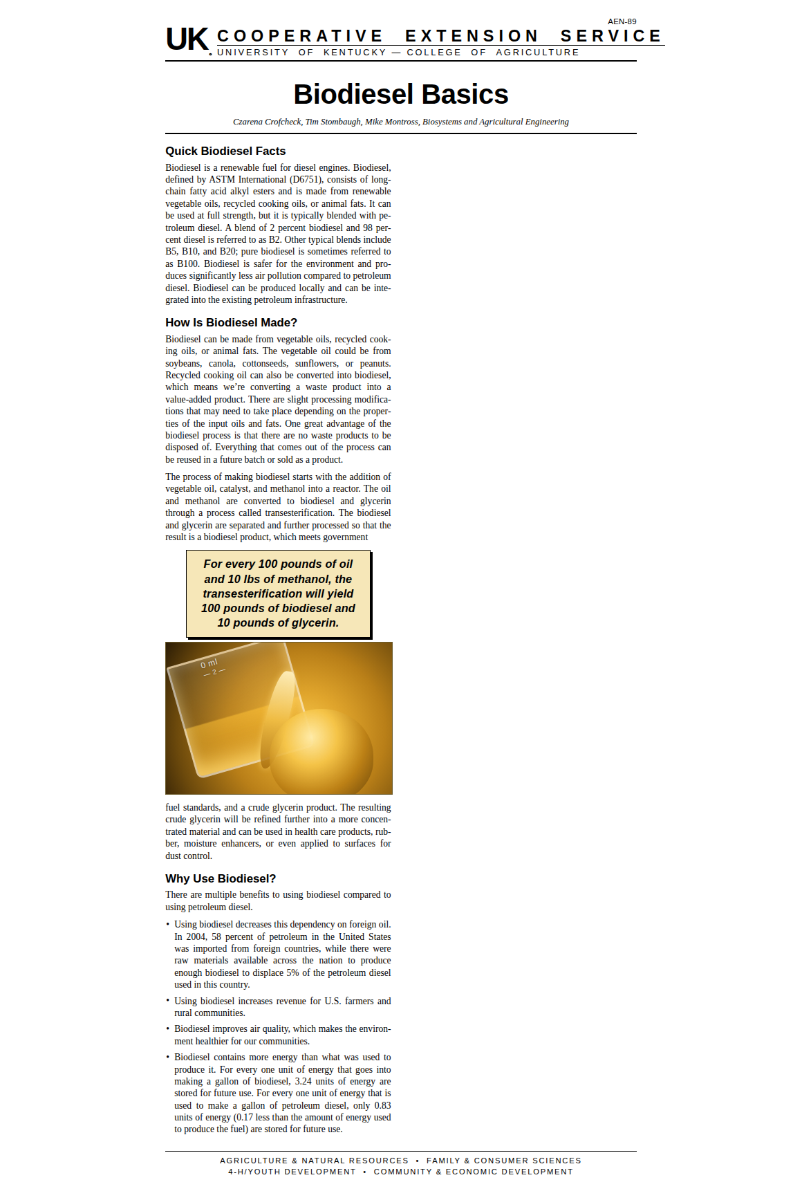AEN-89
UK∘
COOPERATIVE EXTENSION SERVICE
UNIVERSITY OF KENTUCKY — COLLEGE OF AGRICULTURE
Biodiesel Basics
Czarena Crofcheck, Tim Stombaugh, Mike Montross, Biosystems and Agricultural Engineering
Quick Biodiesel Facts
Biodiesel is a renewable fuel for diesel engines. Biodiesel, defined by ASTM International (D6751), consists of long-chain fatty acid alkyl esters and is made from renewable vegetable oils, recycled cooking oils, or animal fats. It can be used at full strength, but it is typically blended with petroleum diesel. A blend of 2 percent biodiesel and 98 percent diesel is referred to as B2. Other typical blends include B5, B10, and B20; pure biodiesel is sometimes referred to as B100. Biodiesel is safer for the environment and produces significantly less air pollution compared to petroleum diesel. Biodiesel can be produced locally and can be integrated into the existing petroleum infrastructure.
How Is Biodiesel Made?
Biodiesel can be made from vegetable oils, recycled cooking oils, or animal fats. The vegetable oil could be from soybeans, canola, cottonseeds, sunflowers, or peanuts. Recycled cooking oil can also be converted into biodiesel, which means we’re converting a waste product into a value-added product. There are slight processing modifications that may need to take place depending on the properties of the input oils and fats. One great advantage of the biodiesel process is that there are no waste products to be disposed of. Everything that comes out of the process can be reused in a future batch or sold as a product.
The process of making biodiesel starts with the addition of vegetable oil, catalyst, and methanol into a reactor. The oil and methanol are converted to biodiesel and glycerin through a process called transesterification. The biodiesel and glycerin are separated and further processed so that the result is a biodiesel product, which meets government
For every 100 pounds of oil and 10 lbs of methanol, the transesterification will yield 100 pounds of biodiesel and 10 pounds of glycerin.
0 ml— 2 —
fuel standards, and a crude glycerin product. The resulting crude glycerin will be refined further into a more concentrated material and can be used in health care products, rubber, moisture enhancers, or even applied to surfaces for dust control.
Why Use Biodiesel?
There are multiple benefits to using biodiesel compared to using petroleum diesel.
Using biodiesel decreases this dependency on foreign oil. In 2004, 58 percent of petroleum in the United States was imported from foreign countries, while there were raw materials available across the nation to produce enough biodiesel to displace 5% of the petroleum diesel used in this country.
Using biodiesel increases revenue for U.S. farmers and rural communities.
Biodiesel improves air quality, which makes the environment healthier for our communities.
Biodiesel contains more energy than what was used to produce it. For every one unit of energy that goes into making a gallon of biodiesel, 3.24 units of energy are stored for future use. For every one unit of energy that is used to make a gallon of petroleum diesel, only 0.83 units of energy (0.17 less than the amount of energy used to produce the fuel) are stored for future use.
AGRICULTURE & NATURAL RESOURCES • FAMILY & CONSUMER SCIENCES
4-H/YOUTH DEVELOPMENT • COMMUNITY & ECONOMIC DEVELOPMENT